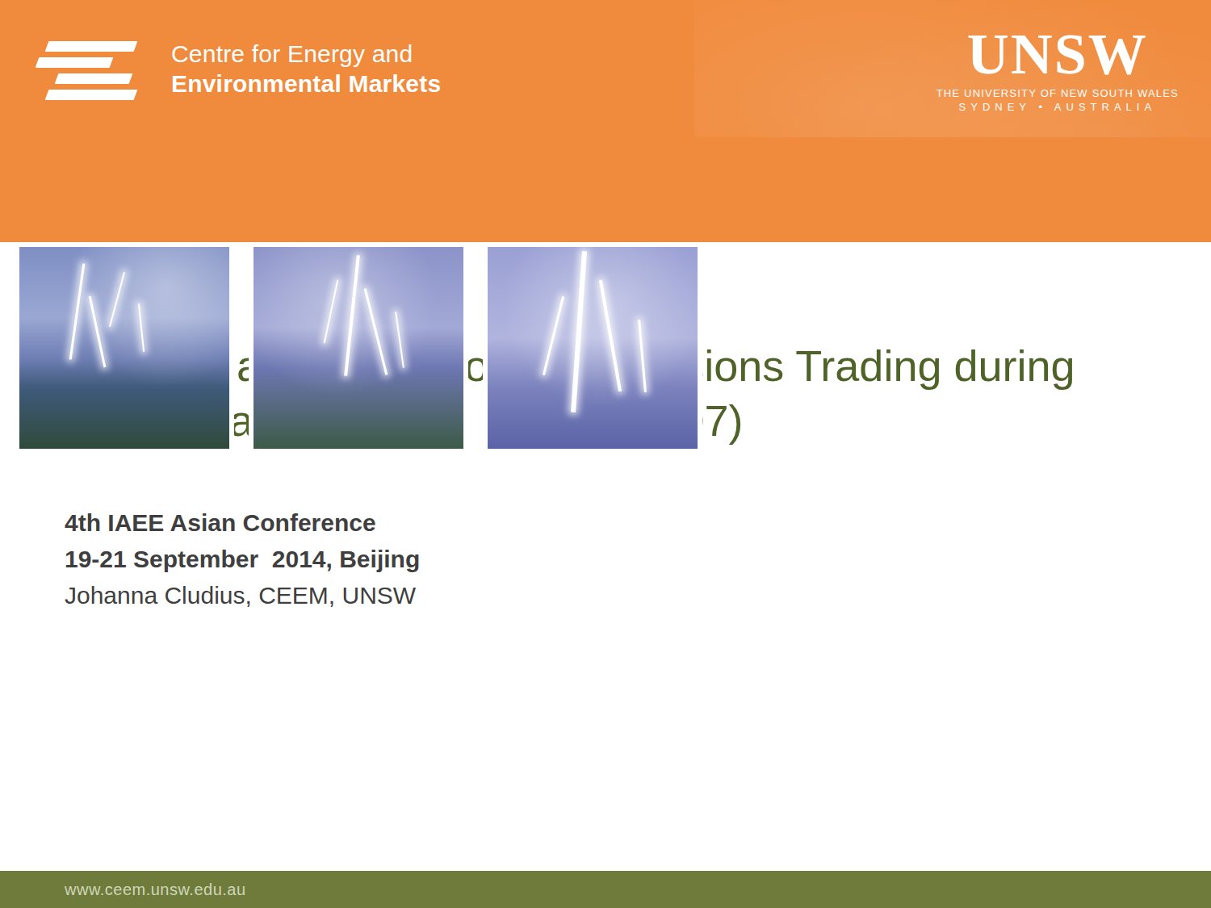Centre for Energy and
Environmental Markets
UNSW
THE UNIVERSITY OF NEW SOUTH WALES
SYDNEY • AUSTRALIA
Winners and Losers of EU Emissions Trading during its first trading period (2005 - 2007)
4th IAEE Asian Conference
19-21 September 2014, Beijing
Johanna Cludius, CEEM, UNSW
www.ceem.unsw.edu.au